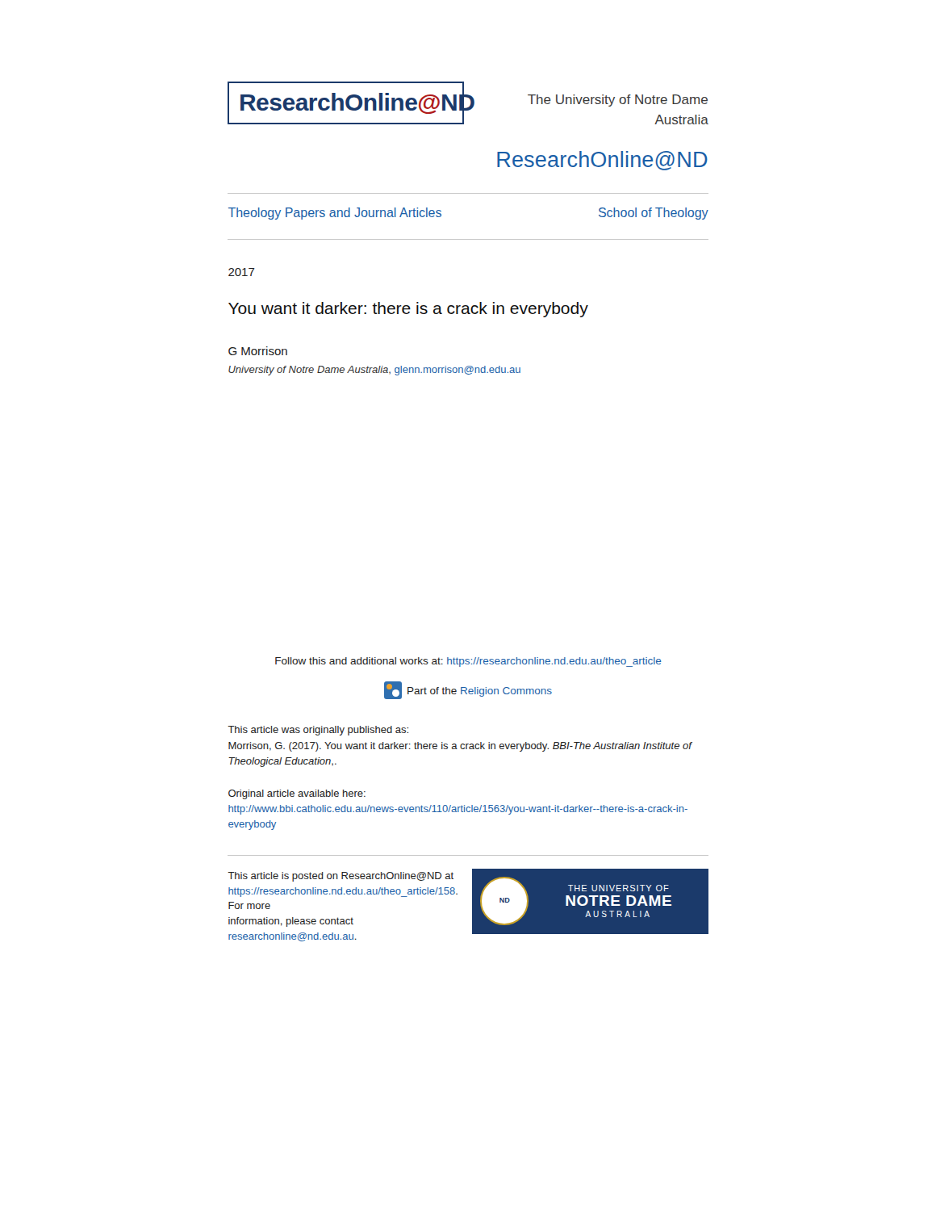ResearchOnline@ND
The University of Notre Dame Australia
ResearchOnline@ND
Theology Papers and Journal Articles
School of Theology
2017
You want it darker: there is a crack in everybody
G Morrison
University of Notre Dame Australia, glenn.morrison@nd.edu.au
Follow this and additional works at: https://researchonline.nd.edu.au/theo_article
Part of the Religion Commons
This article was originally published as:
Morrison, G. (2017). You want it darker: there is a crack in everybody. BBI-The Australian Institute of Theological Education,.
Original article available here:
http://www.bbi.catholic.edu.au/news-events/110/article/1563/you-want-it-darker--there-is-a-crack-in-everybody
This article is posted on ResearchOnline@ND at
https://researchonline.nd.edu.au/theo_article/158. For more
information, please contact researchonline@nd.edu.au.
ND
THE UNIVERSITY OF
NOTRE DAME
AUSTRALIA